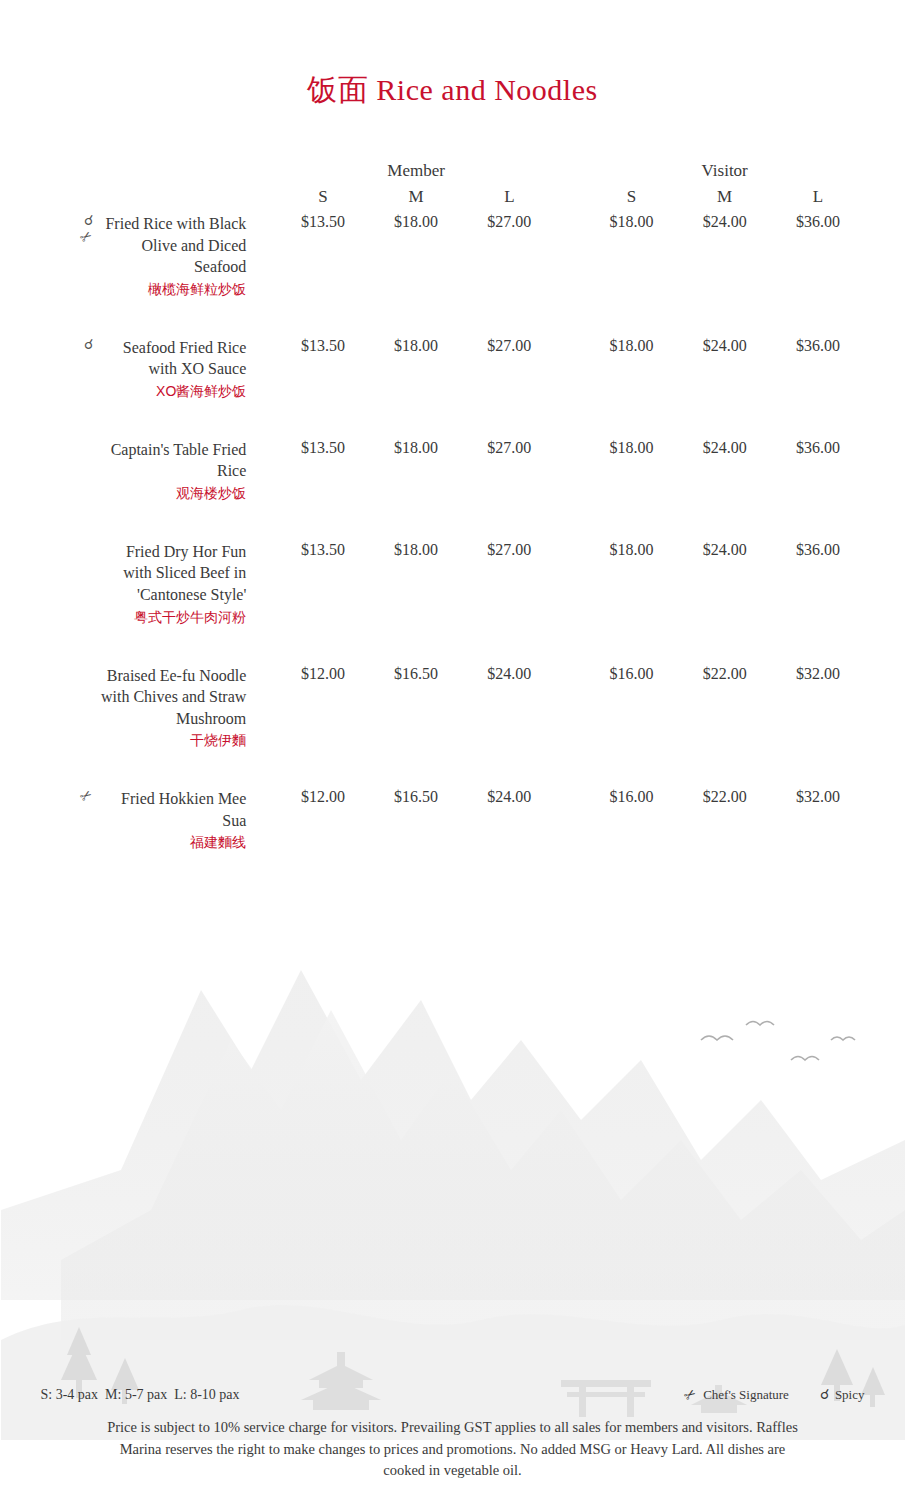饭面 Rice and Noodles
| | | Member | | Visitor |
| --- | --- | --- | --- | --- |
| | | S | M | L | | S | M | L |
| ☌ ✂ | Fried Rice with Black Olive and Diced Seafood 橄榄海鲜粒炒饭 | $13.50 | $18.00 | $27.00 | | $18.00 | $24.00 | $36.00 |
| ☌ | Seafood Fried Rice with XO Sauce XO酱海鲜炒饭 | $13.50 | $18.00 | $27.00 | | $18.00 | $24.00 | $36.00 |
| | Captain's Table Fried Rice 观海楼炒饭 | $13.50 | $18.00 | $27.00 | | $18.00 | $24.00 | $36.00 |
| | Fried Dry Hor Fun with Sliced Beef in 'Cantonese Style' 粤式干炒牛肉河粉 | $13.50 | $18.00 | $27.00 | | $18.00 | $24.00 | $36.00 |
| | Braised Ee-fu Noodle with Chives and Straw Mushroom 干烧伊麵 | $12.00 | $16.50 | $24.00 | | $16.00 | $22.00 | $32.00 |
| ✂ | Fried Hokkien Mee Sua 福建麵线 | $12.00 | $16.50 | $24.00 | | $16.00 | $22.00 | $32.00 |
S: 3-4 pax M: 5-7 pax L: 8-10 pax
✂ Chef's Signature ☌ Spicy
Price is subject to 10% service charge for visitors. Prevailing GST applies to all sales for members and visitors. Raffles Marina reserves the right to make changes to prices and promotions. No added MSG or Heavy Lard. All dishes are cooked in vegetable oil.